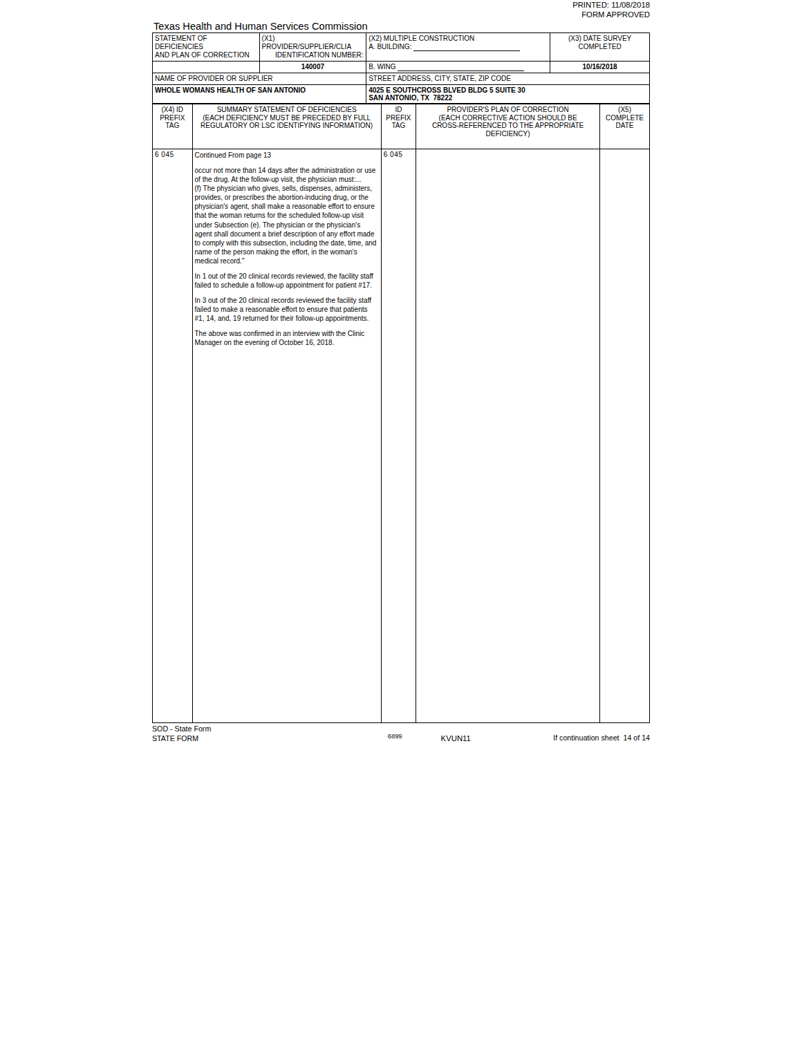PRINTED: 11/08/2018
FORM APPROVED
Texas Health and Human Services Commission
| STATEMENT OF DEFICIENCIES AND PLAN OF CORRECTION | (X1) PROVIDER/SUPPLIER/CLIA IDENTIFICATION NUMBER: | (X2) MULTIPLE CONSTRUCTION A. BUILDING: | (X3) DATE SURVEY COMPLETED |
| | 140007 | B. WING | 10/16/2018 |
| NAME OF PROVIDER OR SUPPLIER | STREET ADDRESS, CITY, STATE, ZIP CODE |
| WHOLE WOMANS HEALTH OF SAN ANTONIO | 4025 E SOUTHCROSS BLVED BLDG 5 SUITE 30 SAN ANTONIO, TX 78222 |
| (X4) ID PREFIX TAG | SUMMARY STATEMENT OF DEFICIENCIES (EACH DEFICIENCY MUST BE PRECEDED BY FULL REGULATORY OR LSC IDENTIFYING INFORMATION) | ID PREFIX TAG | PROVIDER'S PLAN OF CORRECTION (EACH CORRECTIVE ACTION SHOULD BE CROSS-REFERENCED TO THE APPROPRIATE DEFICIENCY) | (X5) COMPLETE DATE |
| 6 045 | Continued From page 13 occur not more than 14 days after the administration or use of the drug. At the follow-up visit, the physician must:... (f) The physician who gives, sells, dispenses, administers, provides, or prescribes the abortion-inducing drug, or the physician's agent, shall make a reasonable effort to ensure that the woman returns for the scheduled follow-up visit under Subsection (e). The physician or the physician's agent shall document a brief description of any effort made to comply with this subsection, including the date, time, and name of the person making the effort, in the woman's medical record." In 1 out of the 20 clinical records reviewed, the facility staff failed to schedule a follow-up appointment for patient #17. In 3 out of the 20 clinical records reviewed the facility staff failed to make a reasonable effort to ensure that patients #1, 14, and, 19 returned for their follow-up appointments. The above was confirmed in an interview with the Clinic Manager on the evening of October 16, 2018. | 6 045 | | |
SOD - State Form
STATE FORM
6899
KVUN11
If continuation sheet 14 of 14